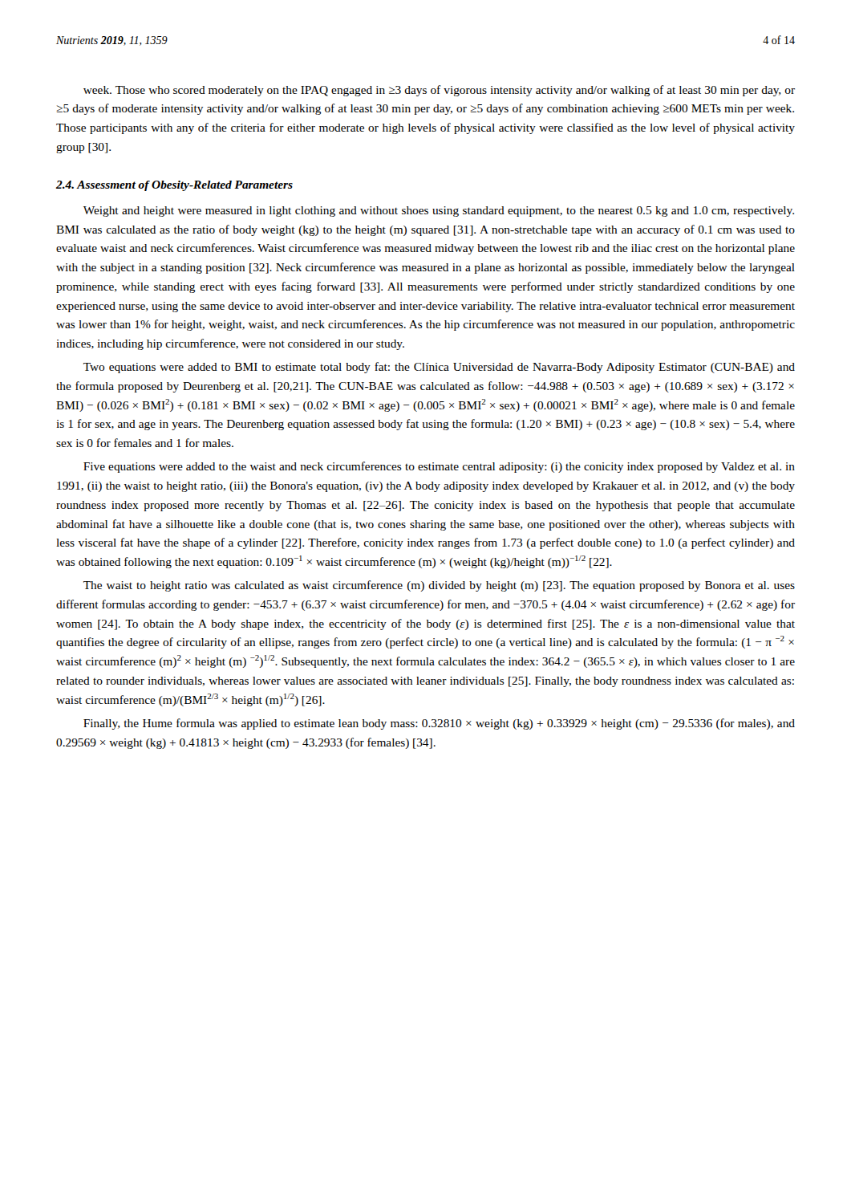Nutrients 2019, 11, 1359 4 of 14
week. Those who scored moderately on the IPAQ engaged in ≥3 days of vigorous intensity activity and/or walking of at least 30 min per day, or ≥5 days of moderate intensity activity and/or walking of at least 30 min per day, or ≥5 days of any combination achieving ≥600 METs min per week. Those participants with any of the criteria for either moderate or high levels of physical activity were classified as the low level of physical activity group [30].
2.4. Assessment of Obesity-Related Parameters
Weight and height were measured in light clothing and without shoes using standard equipment, to the nearest 0.5 kg and 1.0 cm, respectively. BMI was calculated as the ratio of body weight (kg) to the height (m) squared [31]. A non-stretchable tape with an accuracy of 0.1 cm was used to evaluate waist and neck circumferences. Waist circumference was measured midway between the lowest rib and the iliac crest on the horizontal plane with the subject in a standing position [32]. Neck circumference was measured in a plane as horizontal as possible, immediately below the laryngeal prominence, while standing erect with eyes facing forward [33]. All measurements were performed under strictly standardized conditions by one experienced nurse, using the same device to avoid inter-observer and inter-device variability. The relative intra-evaluator technical error measurement was lower than 1% for height, weight, waist, and neck circumferences. As the hip circumference was not measured in our population, anthropometric indices, including hip circumference, were not considered in our study.
Two equations were added to BMI to estimate total body fat: the Clínica Universidad de Navarra-Body Adiposity Estimator (CUN-BAE) and the formula proposed by Deurenberg et al. [20,21]. The CUN-BAE was calculated as follow: −44.988 + (0.503 × age) + (10.689 × sex) + (3.172 × BMI) − (0.026 × BMI2) + (0.181 × BMI × sex) − (0.02 × BMI × age) − (0.005 × BMI2 × sex) + (0.00021 × BMI2 × age), where male is 0 and female is 1 for sex, and age in years. The Deurenberg equation assessed body fat using the formula: (1.20 × BMI) + (0.23 × age) − (10.8 × sex) − 5.4, where sex is 0 for females and 1 for males.
Five equations were added to the waist and neck circumferences to estimate central adiposity: (i) the conicity index proposed by Valdez et al. in 1991, (ii) the waist to height ratio, (iii) the Bonora's equation, (iv) the A body adiposity index developed by Krakauer et al. in 2012, and (v) the body roundness index proposed more recently by Thomas et al. [22–26]. The conicity index is based on the hypothesis that people that accumulate abdominal fat have a silhouette like a double cone (that is, two cones sharing the same base, one positioned over the other), whereas subjects with less visceral fat have the shape of a cylinder [22]. Therefore, conicity index ranges from 1.73 (a perfect double cone) to 1.0 (a perfect cylinder) and was obtained following the next equation: 0.109−1 × waist circumference (m) × (weight (kg)/height (m))−1/2 [22].
The waist to height ratio was calculated as waist circumference (m) divided by height (m) [23]. The equation proposed by Bonora et al. uses different formulas according to gender: −453.7 + (6.37 × waist circumference) for men, and −370.5 + (4.04 × waist circumference) + (2.62 × age) for women [24]. To obtain the A body shape index, the eccentricity of the body (ε) is determined first [25]. The ε is a non-dimensional value that quantifies the degree of circularity of an ellipse, ranges from zero (perfect circle) to one (a vertical line) and is calculated by the formula: (1 − π −2 × waist circumference (m)2 × height (m) −2)1/2. Subsequently, the next formula calculates the index: 364.2 − (365.5 × ε), in which values closer to 1 are related to rounder individuals, whereas lower values are associated with leaner individuals [25]. Finally, the body roundness index was calculated as: waist circumference (m)/(BMI2/3 × height (m)1/2) [26].
Finally, the Hume formula was applied to estimate lean body mass: 0.32810 × weight (kg) + 0.33929 × height (cm) − 29.5336 (for males), and 0.29569 × weight (kg) + 0.41813 × height (cm) − 43.2933 (for females) [34].